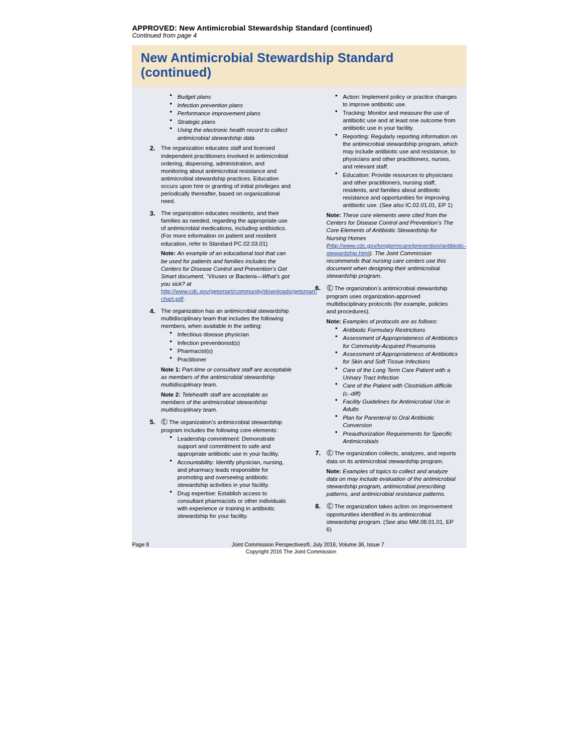APPROVED: New Antimicrobial Stewardship Standard (continued)
Continued from page 4
New Antimicrobial Stewardship Standard
(continued)
Budget plans
Infection prevention plans
Performance improvement plans
Strategic plans
Using the electronic health record to collect antimicrobial stewardship data
2. The organization educates staff and licensed independent practitioners involved in antimicrobial ordering, dispensing, administration, and monitoring about antimicrobial resistance and antimicrobial stewardship practices. Education occurs upon hire or granting of initial privileges and periodically thereafter, based on organizational need.
3. The organization educates residents, and their families as needed, regarding the appropriate use of antimicrobial medications, including antibiotics. (For more information on patient and resident education, refer to Standard PC.02.03.01)
Note: An example of an educational tool that can be used for patients and families includes the Centers for Disease Control and Prevention’s Get Smart document, “Viruses or Bacteria—What’s got you sick? at http://www.cdc.gov/getsmart/community/downloads/getsmart-chart.pdf.
4. The organization has an antimicrobial stewardship multidisciplinary team that includes the following members, when available in the setting:
Infectious disease physician
Infection preventionist(s)
Pharmacist(s)
Practitioner
Note 1: Part-time or consultant staff are acceptable as members of the antimicrobial stewardship multidisciplinary team.
Note 2: Telehealth staff are acceptable as members of the antimicrobial stewardship multidisciplinary team.
5. Ⓔ The organization’s antimicrobial stewardship program includes the following core elements:
Leadership commitment: Demonstrate support and commitment to safe and appropriate antibiotic use in your facility.
Accountability: Identify physician, nursing, and pharmacy leads responsible for promoting and overseeing antibiotic stewardship activities in your facility.
Drug expertise: Establish access to consultant pharmacists or other individuals with experience or training in antibiotic stewardship for your facility.
Action: Implement policy or practice changes to improve antibiotic use.
Tracking: Monitor and measure the use of antibiotic use and at least one outcome from antibiotic use in your facility.
Reporting: Regularly reporting information on the antimicrobial stewardship program, which may include antibiotic use and resistance, to physicians and other practitioners, nurses, and relevant staff.
Education: Provide resources to physicians and other practitioners, nursing staff, residents, and families about antibiotic resistance and opportunities for improving antibiotic use. (See also IC.02.01.01, EP 1)
Note: These core elements were cited from the Centers for Disease Control and Prevention’s The Core Elements of Antibiotic Stewardship for Nursing Homes (http://www.cdc.gov/longtermcare/prevention/antibiotic-stewardship.html). The Joint Commission recommends that nursing care centers use this document when designing their antimicrobial stewardship program.
6. Ⓔ The organization’s antimicrobial stewardship program uses organization-approved multidisciplinary protocols (for example, policies and procedures).
Note: Examples of protocols are as follows:
Antibiotic Formulary Restrictions
Assessment of Appropriateness of Antibiotics for Community-Acquired Pneumonia
Assessment of Appropriateness of Antibiotics for Skin and Soft Tissue Infections
Care of the Long Term Care Patient with a Urinary Tract Infection
Care of the Patient with Clostridium difficile (c.-diff)
Facility Guidelines for Antimicrobial Use in Adults
Plan for Parenteral to Oral Antibiotic Conversion
Preauthorization Requirements for Specific Antimicrobials
7. Ⓔ The organization collects, analyzes, and reports data on its antimicrobial stewardship program.
Note: Examples of topics to collect and analyze data on may include evaluation of the antimicrobial stewardship program, antimicrobial prescribing patterns, and antimicrobial resistance patterns.
8. Ⓔ The organization takes action on improvement opportunities identified in its antimicrobial stewardship program. (See also MM.08.01.01, EP 6)
Page 8
Joint Commission Perspectives®, July 2016, Volume 36, Issue 7
Copyright 2016 The Joint Commission